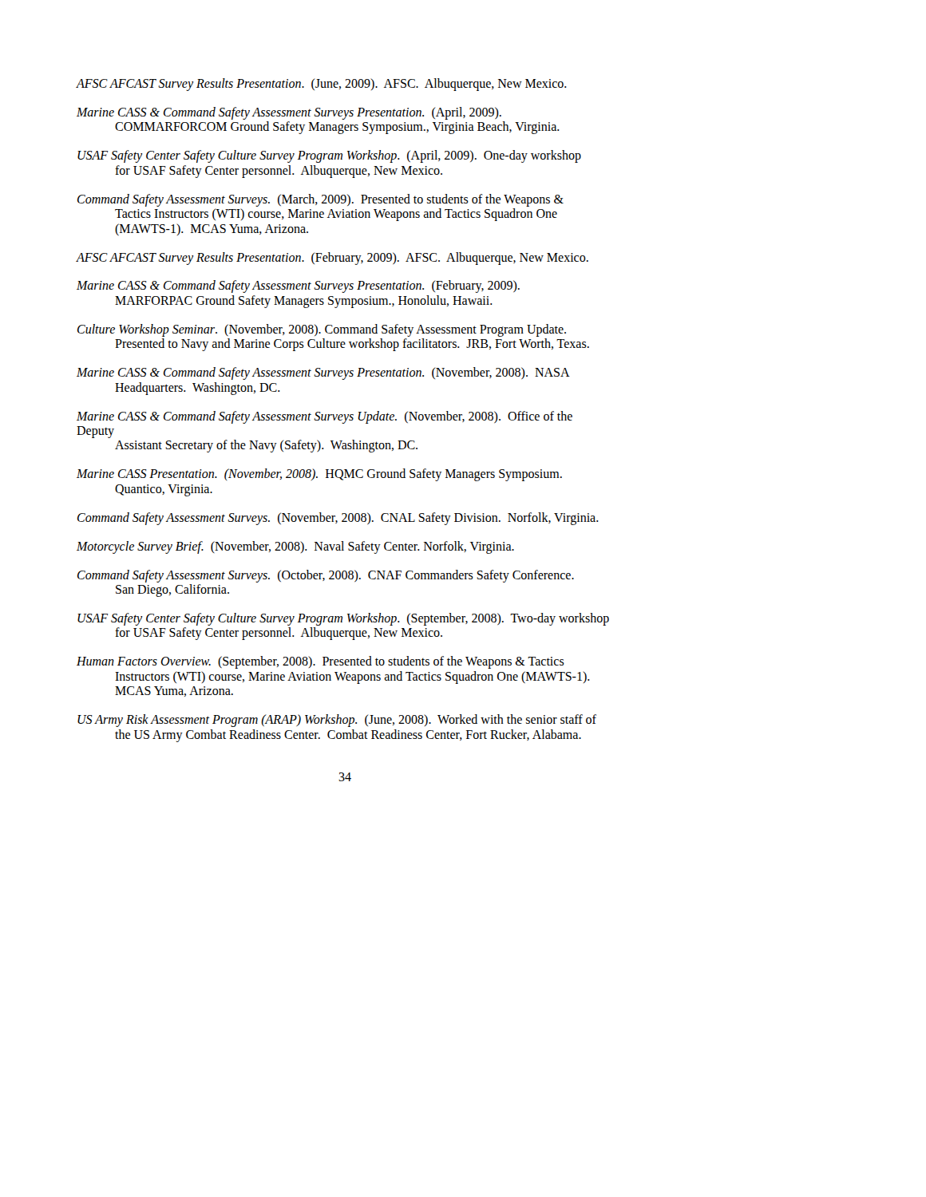AFSC AFCAST Survey Results Presentation. (June, 2009). AFSC. Albuquerque, New Mexico.
Marine CASS & Command Safety Assessment Surveys Presentation. (April, 2009). COMMARFORCOM Ground Safety Managers Symposium., Virginia Beach, Virginia.
USAF Safety Center Safety Culture Survey Program Workshop. (April, 2009). One-day workshop for USAF Safety Center personnel. Albuquerque, New Mexico.
Command Safety Assessment Surveys. (March, 2009). Presented to students of the Weapons & Tactics Instructors (WTI) course, Marine Aviation Weapons and Tactics Squadron One (MAWTS-1). MCAS Yuma, Arizona.
AFSC AFCAST Survey Results Presentation. (February, 2009). AFSC. Albuquerque, New Mexico.
Marine CASS & Command Safety Assessment Surveys Presentation. (February, 2009). MARFORPAC Ground Safety Managers Symposium., Honolulu, Hawaii.
Culture Workshop Seminar. (November, 2008). Command Safety Assessment Program Update. Presented to Navy and Marine Corps Culture workshop facilitators. JRB, Fort Worth, Texas.
Marine CASS & Command Safety Assessment Surveys Presentation. (November, 2008). NASA Headquarters. Washington, DC.
Marine CASS & Command Safety Assessment Surveys Update. (November, 2008). Office of the Deputy Assistant Secretary of the Navy (Safety). Washington, DC.
Marine CASS Presentation. (November, 2008). HQMC Ground Safety Managers Symposium. Quantico, Virginia.
Command Safety Assessment Surveys. (November, 2008). CNAL Safety Division. Norfolk, Virginia.
Motorcycle Survey Brief. (November, 2008). Naval Safety Center. Norfolk, Virginia.
Command Safety Assessment Surveys. (October, 2008). CNAF Commanders Safety Conference. San Diego, California.
USAF Safety Center Safety Culture Survey Program Workshop. (September, 2008). Two-day workshop for USAF Safety Center personnel. Albuquerque, New Mexico.
Human Factors Overview. (September, 2008). Presented to students of the Weapons & Tactics Instructors (WTI) course, Marine Aviation Weapons and Tactics Squadron One (MAWTS-1).
MCAS Yuma, Arizona.
US Army Risk Assessment Program (ARAP) Workshop. (June, 2008). Worked with the senior staff of the US Army Combat Readiness Center. Combat Readiness Center, Fort Rucker, Alabama.
34